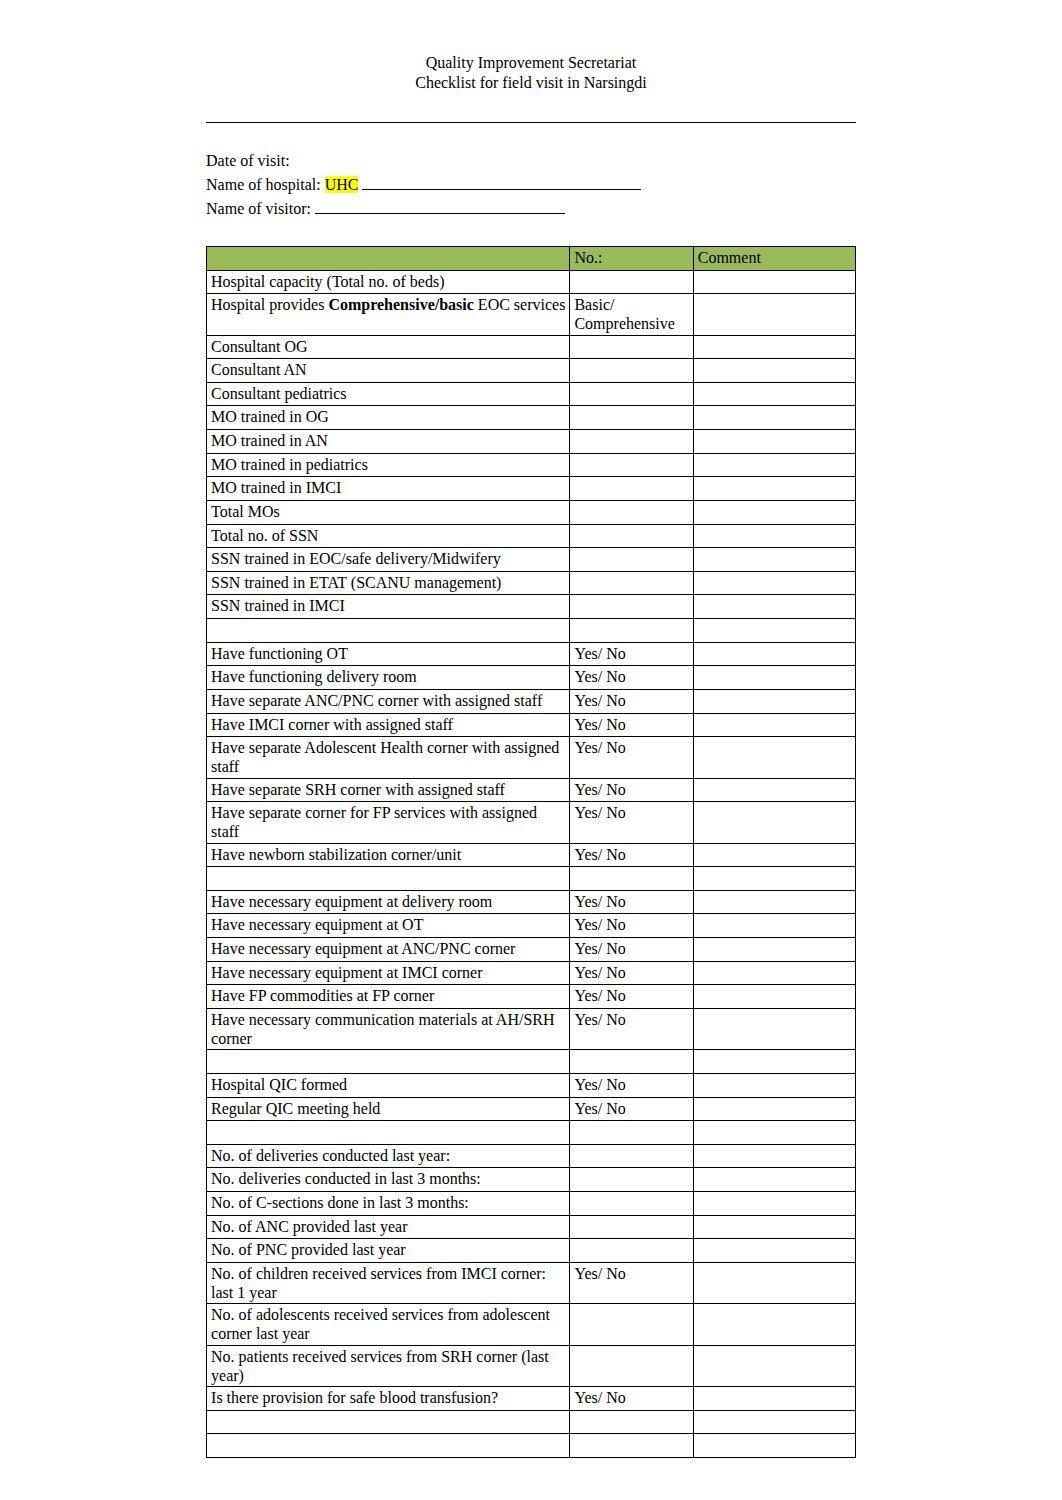Quality Improvement Secretariat Checklist for field visit in Narsingdi
Date of visit:
Name of hospital: UHC
Name of visitor:
| | No.: | Comment |
| --- | --- | --- |
| Hospital capacity (Total no. of beds) | | |
| Hospital provides Comprehensive/basic EOC services | Basic/ Comprehensive | |
| Consultant OG | | |
| Consultant AN | | |
| Consultant pediatrics | | |
| MO trained in OG | | |
| MO trained in AN | | |
| MO trained in pediatrics | | |
| MO trained in IMCI | | |
| Total MOs | | |
| Total no. of SSN | | |
| SSN trained in EOC/safe delivery/Midwifery | | |
| SSN trained in ETAT (SCANU management) | | |
| SSN trained in IMCI | | |
| Have functioning OT | Yes/ No | |
| Have functioning delivery room | Yes/ No | |
| Have separate ANC/PNC corner with assigned staff | Yes/ No | |
| Have IMCI corner with assigned staff | Yes/ No | |
| Have separate Adolescent Health corner with assigned staff | Yes/ No | |
| Have separate SRH corner with assigned staff | Yes/ No | |
| Have separate corner for FP services with assigned staff | Yes/ No | |
| Have newborn stabilization corner/unit | Yes/ No | |
| Have necessary equipment at delivery room | Yes/ No | |
| Have necessary equipment at OT | Yes/ No | |
| Have necessary equipment at ANC/PNC corner | Yes/ No | |
| Have necessary equipment at IMCI corner | Yes/ No | |
| Have FP commodities at FP corner | Yes/ No | |
| Have necessary communication materials at AH/SRH corner | Yes/ No | |
| Hospital QIC formed | Yes/ No | |
| Regular QIC meeting held | Yes/ No | |
| No. of deliveries conducted last year: | | |
| No. deliveries conducted in last 3 months: | | |
| No. of C-sections done in last 3 months: | | |
| No. of ANC provided last year | | |
| No. of PNC provided last year | | |
| No. of children received services from IMCI corner: last 1 year | Yes/ No | |
| No. of adolescents received services from adolescent corner last year | | |
| No. patients received services from SRH corner (last year) | | |
| Is there provision for safe blood transfusion? | Yes/ No | |